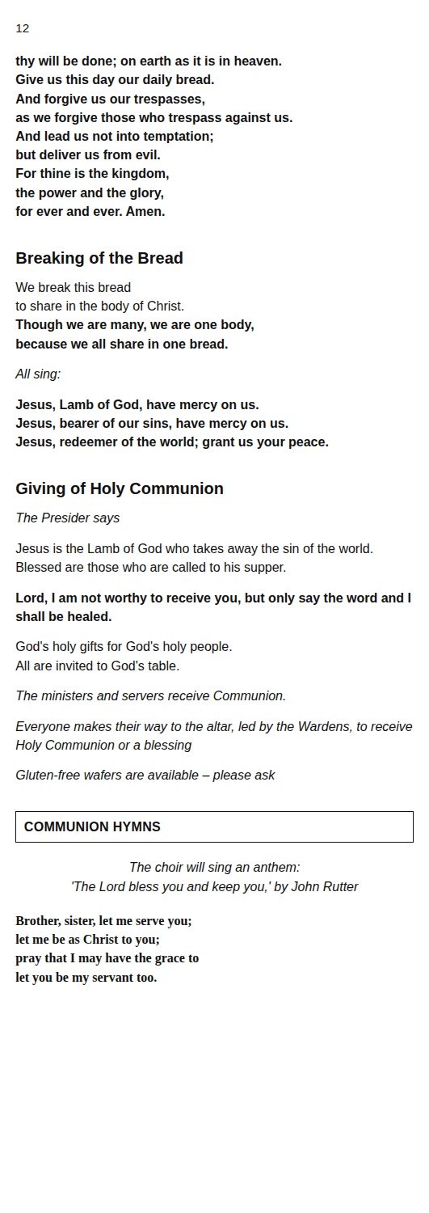12
thy will be done; on earth as it is in heaven.
Give us this day our daily bread.
And forgive us our trespasses,
as we forgive those who trespass against us.
And lead us not into temptation;
but deliver us from evil.
For thine is the kingdom,
the power and the glory,
for ever and ever. Amen.
Breaking of the Bread
We break this bread
to share in the body of Christ.
Though we are many, we are one body,
because we all share in one bread.
All sing:
Jesus, Lamb of God, have mercy on us.
Jesus, bearer of our sins, have mercy on us.
Jesus, redeemer of the world; grant us your peace.
Giving of Holy Communion
The Presider says
Jesus is the Lamb of God who takes away the sin of the world. Blessed are those who are called to his supper.
Lord, I am not worthy to receive you, but only say the word and I shall be healed.
God's holy gifts for God's holy people.
All are invited to God's table.
The ministers and servers receive Communion.
Everyone makes their way to the altar, led by the Wardens, to receive Holy Communion or a blessing
Gluten-free wafers are available – please ask
COMMUNION HYMNS
The choir will sing an anthem:
'The Lord bless you and keep you,' by John Rutter
Brother, sister, let me serve you;
let me be as Christ to you;
pray that I may have the grace to
let you be my servant too.